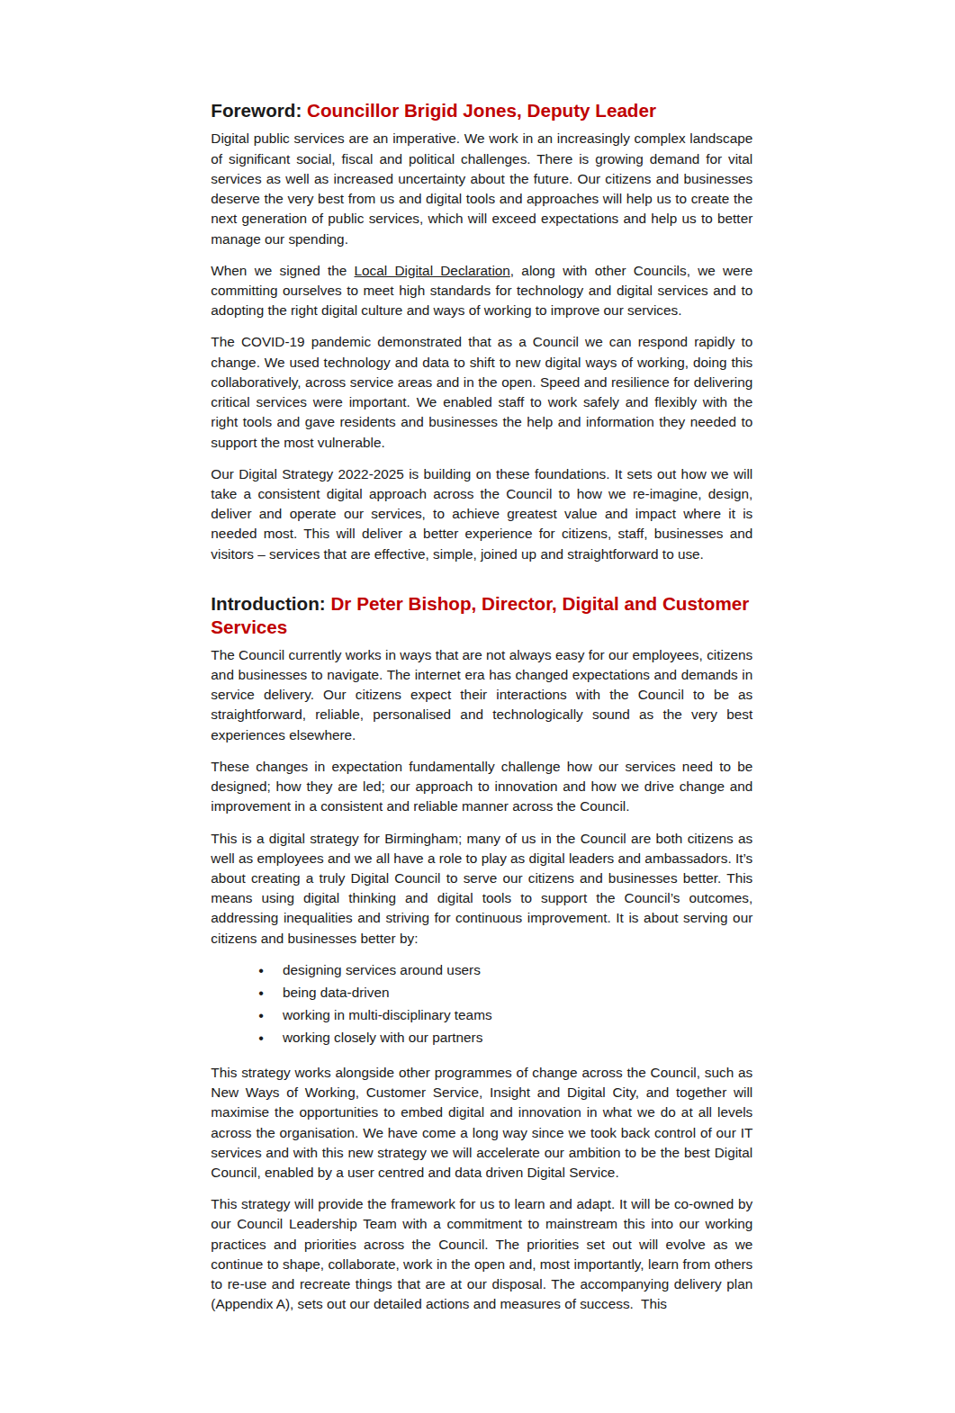Foreword: Councillor Brigid Jones, Deputy Leader
Digital public services are an imperative. We work in an increasingly complex landscape of significant social, fiscal and political challenges. There is growing demand for vital services as well as increased uncertainty about the future. Our citizens and businesses deserve the very best from us and digital tools and approaches will help us to create the next generation of public services, which will exceed expectations and help us to better manage our spending.
When we signed the Local Digital Declaration, along with other Councils, we were committing ourselves to meet high standards for technology and digital services and to adopting the right digital culture and ways of working to improve our services.
The COVID-19 pandemic demonstrated that as a Council we can respond rapidly to change. We used technology and data to shift to new digital ways of working, doing this collaboratively, across service areas and in the open. Speed and resilience for delivering critical services were important. We enabled staff to work safely and flexibly with the right tools and gave residents and businesses the help and information they needed to support the most vulnerable.
Our Digital Strategy 2022-2025 is building on these foundations. It sets out how we will take a consistent digital approach across the Council to how we re-imagine, design, deliver and operate our services, to achieve greatest value and impact where it is needed most. This will deliver a better experience for citizens, staff, businesses and visitors – services that are effective, simple, joined up and straightforward to use.
Introduction: Dr Peter Bishop, Director, Digital and Customer Services
The Council currently works in ways that are not always easy for our employees, citizens and businesses to navigate. The internet era has changed expectations and demands in service delivery. Our citizens expect their interactions with the Council to be as straightforward, reliable, personalised and technologically sound as the very best experiences elsewhere.
These changes in expectation fundamentally challenge how our services need to be designed; how they are led; our approach to innovation and how we drive change and improvement in a consistent and reliable manner across the Council.
This is a digital strategy for Birmingham; many of us in the Council are both citizens as well as employees and we all have a role to play as digital leaders and ambassadors. It’s about creating a truly Digital Council to serve our citizens and businesses better. This means using digital thinking and digital tools to support the Council’s outcomes, addressing inequalities and striving for continuous improvement. It is about serving our citizens and businesses better by:
designing services around users
being data-driven
working in multi-disciplinary teams
working closely with our partners
This strategy works alongside other programmes of change across the Council, such as New Ways of Working, Customer Service, Insight and Digital City, and together will maximise the opportunities to embed digital and innovation in what we do at all levels across the organisation. We have come a long way since we took back control of our IT services and with this new strategy we will accelerate our ambition to be the best Digital Council, enabled by a user centred and data driven Digital Service.
This strategy will provide the framework for us to learn and adapt. It will be co-owned by our Council Leadership Team with a commitment to mainstream this into our working practices and priorities across the Council. The priorities set out will evolve as we continue to shape, collaborate, work in the open and, most importantly, learn from others to re-use and recreate things that are at our disposal. The accompanying delivery plan (Appendix A), sets out our detailed actions and measures of success. This